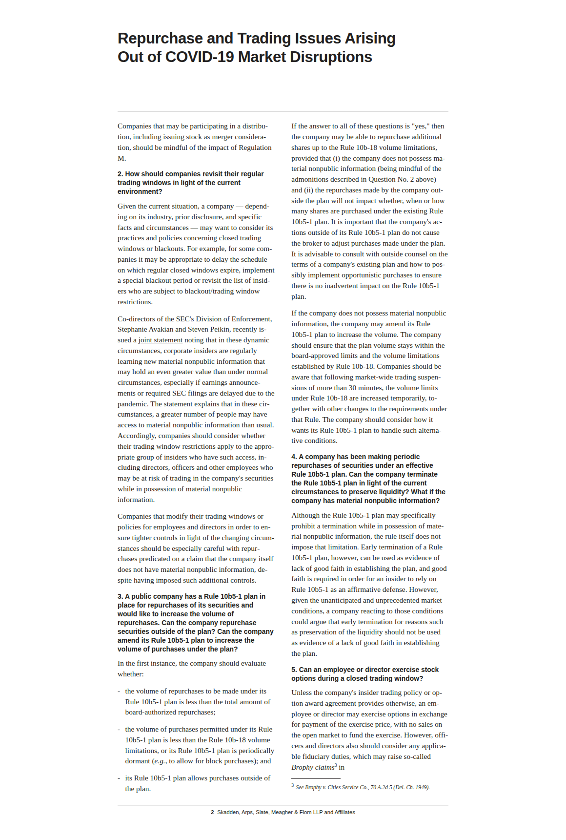Repurchase and Trading Issues Arising
Out of COVID-19 Market Disruptions
Companies that may be participating in a distribution, including issuing stock as merger consideration, should be mindful of the impact of Regulation M.
2. How should companies revisit their regular trading windows in light of the current environment?
Given the current situation, a company — depending on its industry, prior disclosure, and specific facts and circumstances — may want to consider its practices and policies concerning closed trading windows or blackouts. For example, for some companies it may be appropriate to delay the schedule on which regular closed windows expire, implement a special blackout period or revisit the list of insiders who are subject to blackout/trading window restrictions.
Co-directors of the SEC's Division of Enforcement, Stephanie Avakian and Steven Peikin, recently issued a joint statement noting that in these dynamic circumstances, corporate insiders are regularly learning new material nonpublic information that may hold an even greater value than under normal circumstances, especially if earnings announcements or required SEC filings are delayed due to the pandemic. The statement explains that in these circumstances, a greater number of people may have access to material nonpublic information than usual. Accordingly, companies should consider whether their trading window restrictions apply to the appropriate group of insiders who have such access, including directors, officers and other employees who may be at risk of trading in the company's securities while in possession of material nonpublic information.
Companies that modify their trading windows or policies for employees and directors in order to ensure tighter controls in light of the changing circumstances should be especially careful with repurchases predicated on a claim that the company itself does not have material nonpublic information, despite having imposed such additional controls.
3. A public company has a Rule 10b5-1 plan in place for repurchases of its securities and would like to increase the volume of repurchases. Can the company repurchase securities outside of the plan? Can the company amend its Rule 10b5-1 plan to increase the volume of purchases under the plan?
In the first instance, the company should evaluate whether:
the volume of repurchases to be made under its Rule 10b5-1 plan is less than the total amount of board-authorized repurchases;
the volume of purchases permitted under its Rule 10b5-1 plan is less than the Rule 10b-18 volume limitations, or its Rule 10b5-1 plan is periodically dormant (e.g., to allow for block purchases); and
its Rule 10b5-1 plan allows purchases outside of the plan.
If the answer to all of these questions is "yes," then the company may be able to repurchase additional shares up to the Rule 10b-18 volume limitations, provided that (i) the company does not possess material nonpublic information (being mindful of the admonitions described in Question No. 2 above) and (ii) the repurchases made by the company outside the plan will not impact whether, when or how many shares are purchased under the existing Rule 10b5-1 plan. It is important that the company's actions outside of its Rule 10b5-1 plan do not cause the broker to adjust purchases made under the plan. It is advisable to consult with outside counsel on the terms of a company's existing plan and how to possibly implement opportunistic purchases to ensure there is no inadvertent impact on the Rule 10b5-1 plan.
If the company does not possess material nonpublic information, the company may amend its Rule 10b5-1 plan to increase the volume. The company should ensure that the plan volume stays within the board-approved limits and the volume limitations established by Rule 10b-18. Companies should be aware that following market-wide trading suspensions of more than 30 minutes, the volume limits under Rule 10b-18 are increased temporarily, together with other changes to the requirements under that Rule. The company should consider how it wants its Rule 10b5-1 plan to handle such alternative conditions.
4. A company has been making periodic repurchases of securities under an effective Rule 10b5-1 plan. Can the company terminate the Rule 10b5-1 plan in light of the current circumstances to preserve liquidity? What if the company has material nonpublic information?
Although the Rule 10b5-1 plan may specifically prohibit a termination while in possession of material nonpublic information, the rule itself does not impose that limitation. Early termination of a Rule 10b5-1 plan, however, can be used as evidence of lack of good faith in establishing the plan, and good faith is required in order for an insider to rely on Rule 10b5-1 as an affirmative defense. However, given the unanticipated and unprecedented market conditions, a company reacting to those conditions could argue that early termination for reasons such as preservation of the liquidity should not be used as evidence of a lack of good faith in establishing the plan.
5. Can an employee or director exercise stock options during a closed trading window?
Unless the company's insider trading policy or option award agreement provides otherwise, an employee or director may exercise options in exchange for payment of the exercise price, with no sales on the open market to fund the exercise. However, officers and directors also should consider any applicable fiduciary duties, which may raise so-called Brophy claims3 in
3 See Brophy v. Cities Service Co., 70 A.2d 5 (Del. Ch. 1949).
2 Skadden, Arps, Slate, Meagher & Flom LLP and Affiliates